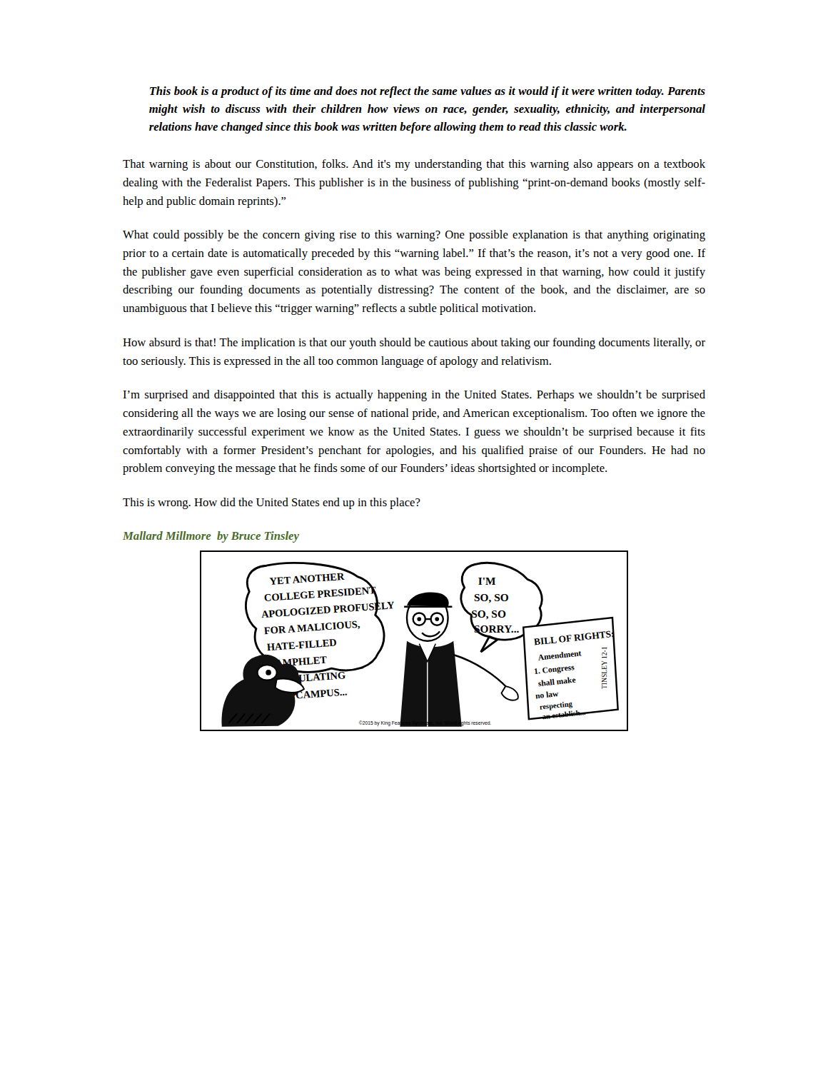This book is a product of its time and does not reflect the same values as it would if it were written today. Parents might wish to discuss with their children how views on race, gender, sexuality, ethnicity, and interpersonal relations have changed since this book was written before allowing them to read this classic work.
That warning is about our Constitution, folks. And it's my understanding that this warning also appears on a textbook dealing with the Federalist Papers. This publisher is in the business of publishing “print-on-demand books (mostly self-help and public domain reprints).”
What could possibly be the concern giving rise to this warning? One possible explanation is that anything originating prior to a certain date is automatically preceded by this “warning label.” If that’s the reason, it’s not a very good one. If the publisher gave even superficial consideration as to what was being expressed in that warning, how could it justify describing our founding documents as potentially distressing? The content of the book, and the disclaimer, are so unambiguous that I believe this “trigger warning” reflects a subtle political motivation.
How absurd is that! The implication is that our youth should be cautious about taking our founding documents literally, or too seriously. This is expressed in the all too common language of apology and relativism.
I’m surprised and disappointed that this is actually happening in the United States. Perhaps we shouldn’t be surprised considering all the ways we are losing our sense of national pride, and American exceptionalism. Too often we ignore the extraordinarily successful experiment we know as the United States. I guess we shouldn’t be surprised because it fits comfortably with a former President’s penchant for apologies, and his qualified praise of our Founders. He had no problem conveying the message that he finds some of our Founders’ ideas shortsighted or incomplete.
This is wrong. How did the United States end up in this place?
Mallard Millmore by Bruce Tinsley
YET ANOTHER COLLEGE PRESIDENT APOLOGIZED PROFUSELY FOR A MALICIOUS, HATE-FILLED PAMPHLET CIRCULATING ON CAMPUS... I'M SO, SO SO, SO SORRY... BILL OF RIGHTS: Amendment 1. Congress shall make no law respecting an establish... TINSLEY 12-1 ©2015 by King Features Syndicate, Inc. World rights reserved.